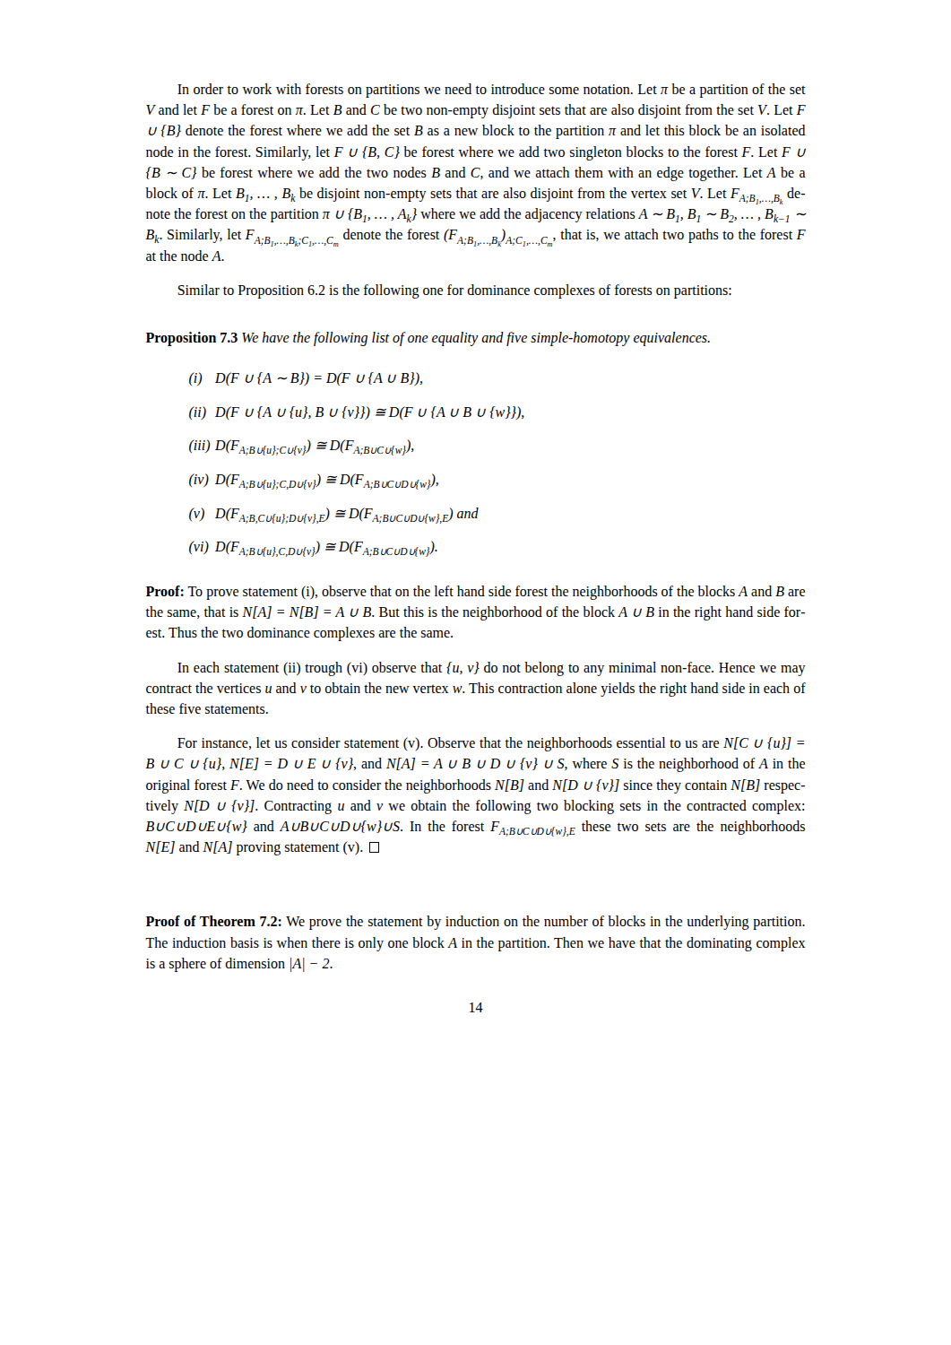In order to work with forests on partitions we need to introduce some notation. Let π be a partition of the set V and let F be a forest on π. Let B and C be two non-empty disjoint sets that are also disjoint from the set V. Let F ∪ {B} denote the forest where we add the set B as a new block to the partition π and let this block be an isolated node in the forest. Similarly, let F ∪ {B, C} be forest where we add two singleton blocks to the forest F. Let F ∪ {B ∼ C} be forest where we add the two nodes B and C, and we attach them with an edge together. Let A be a block of π. Let B1, … , Bk be disjoint non-empty sets that are also disjoint from the vertex set V. Let FA;B1,…,Bk denote the forest on the partition π ∪ {B1, … , Ak} where we add the adjacency relations A ∼ B1, B1 ∼ B2, … , Bk−1 ∼ Bk. Similarly, let FA;B1,…,Bk;C1,…,Cm denote the forest (FA;B1,…,Bk)A;C1,…,Cm, that is, we attach two paths to the forest F at the node A.
Similar to Proposition 6.2 is the following one for dominance complexes of forests on partitions:
Proposition 7.3 We have the following list of one equality and five simple-homotopy equivalences.
(i) D(F ∪ {A ∼ B}) = D(F ∪ {A ∪ B}),
(ii) D(F ∪ {A ∪ {u}, B ∪ {v}}) ≅ D(F ∪ {A ∪ B ∪ {w}}),
(iii) D(FA;B∪{u};C∪{v}) ≅ D(FA;B∪C∪{w}),
(iv) D(FA;B∪{u};C,D∪{v}) ≅ D(FA;B∪C∪D∪{w}),
(v) D(FA;B,C∪{u};D∪{v},E) ≅ D(FA;B∪C∪D∪{w},E) and
(vi) D(FA;B∪{u},C,D∪{v}) ≅ D(FA;B∪C∪D∪{w}).
Proof: To prove statement (i), observe that on the left hand side forest the neighborhoods of the blocks A and B are the same, that is N[A] = N[B] = A ∪ B. But this is the neighborhood of the block A ∪ B in the right hand side forest. Thus the two dominance complexes are the same.
In each statement (ii) trough (vi) observe that {u, v} do not belong to any minimal non-face. Hence we may contract the vertices u and v to obtain the new vertex w. This contraction alone yields the right hand side in each of these five statements.
For instance, let us consider statement (v). Observe that the neighborhoods essential to us are N[C ∪ {u}] = B ∪ C ∪ {u}, N[E] = D ∪ E ∪ {v}, and N[A] = A ∪ B ∪ D ∪ {v} ∪ S, where S is the neighborhood of A in the original forest F. We do need to consider the neighborhoods N[B] and N[D ∪ {v}] since they contain N[B] respectively N[D ∪ {v}]. Contracting u and v we obtain the following two blocking sets in the contracted complex: B∪C∪D∪E∪{w} and A∪B∪C∪D∪{w}∪S. In the forest FA;B∪C∪D∪{w},E these two sets are the neighborhoods N[E] and N[A] proving statement (v).
Proof of Theorem 7.2: We prove the statement by induction on the number of blocks in the underlying partition. The induction basis is when there is only one block A in the partition. Then we have that the dominating complex is a sphere of dimension |A| − 2.
14